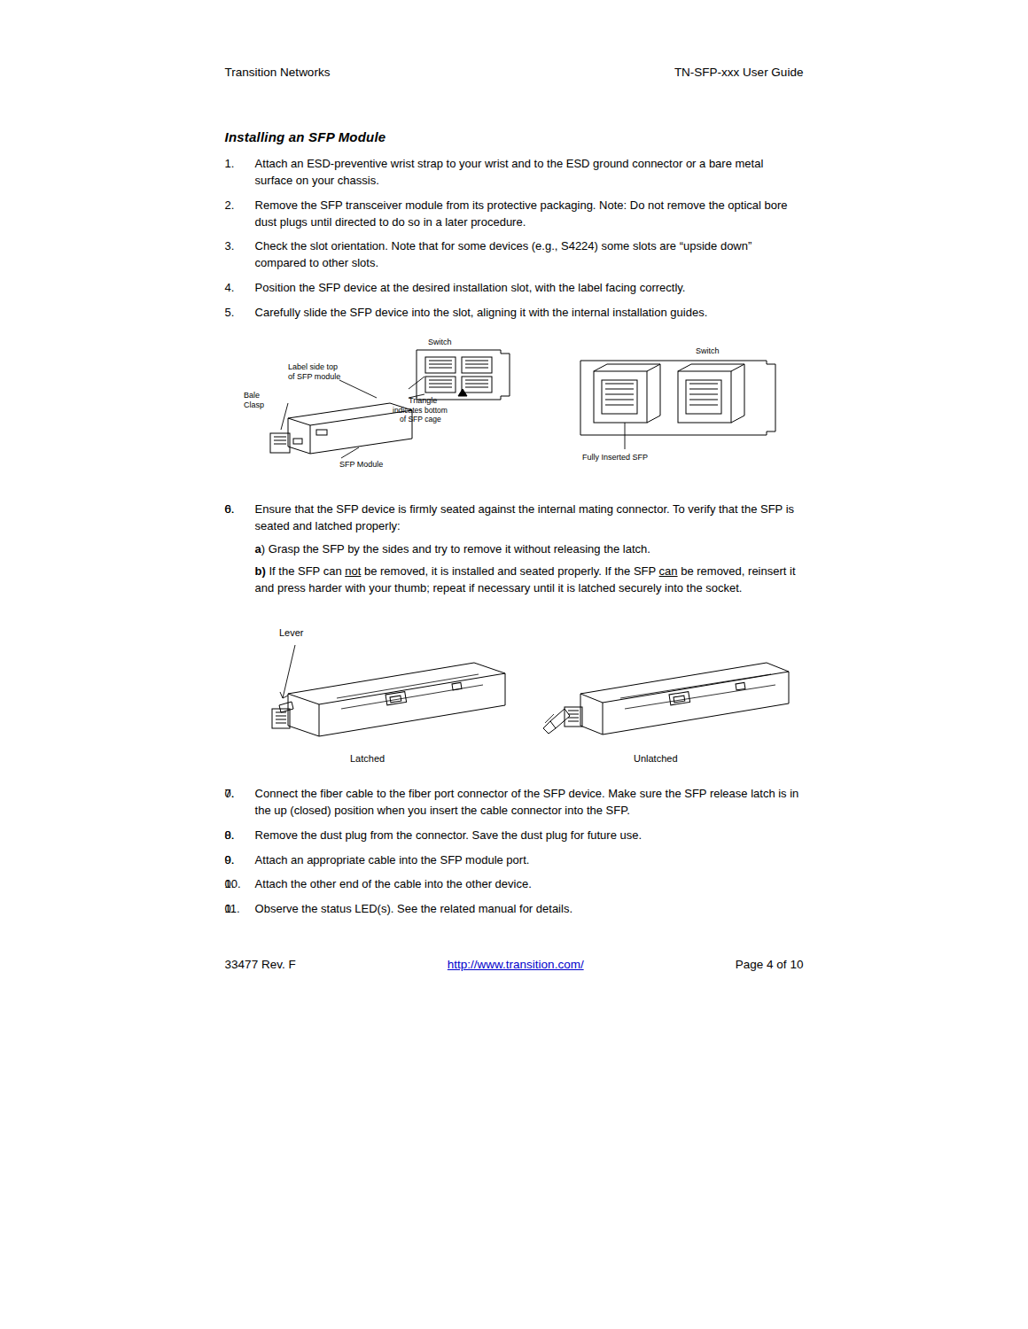Transition Networks
TN-SFP-xxx User Guide
Installing an SFP Module
Attach an ESD-preventive wrist strap to your wrist and to the ESD ground connector or a bare metal surface on your chassis.
Remove the SFP transceiver module from its protective packaging. Note: Do not remove the optical bore dust plugs until directed to do so in a later procedure.
Check the slot orientation. Note that for some devices (e.g., S4224) some slots are “upside down” compared to other slots.
Position the SFP device at the desired installation slot, with the label facing correctly.
Carefully slide the SFP device into the slot, aligning it with the internal installation guides.
Label side top of SFP module Bale Clasp SFP Module Switch Triangle indicates bottom of SFP cage Switch Fully Inserted SFP
6. Ensure that the SFP device is firmly seated against the internal mating connector. To verify that the SFP is seated and latched properly:
a) Grasp the SFP by the sides and try to remove it without releasing the latch.
b) If the SFP can not be removed, it is installed and seated properly. If the SFP can be removed, reinsert it and press harder with your thumb; repeat if necessary until it is latched securely into the socket.
Lever Latched Unlatched
7. Connect the fiber cable to the fiber port connector of the SFP device. Make sure the SFP release latch is in the up (closed) position when you insert the cable connector into the SFP.
8. Remove the dust plug from the connector. Save the dust plug for future use.
9. Attach an appropriate cable into the SFP module port.
10. Attach the other end of the cable into the other device.
11. Observe the status LED(s). See the related manual for details.
33477 Rev. F
http://www.transition.com/
Page 4 of 10